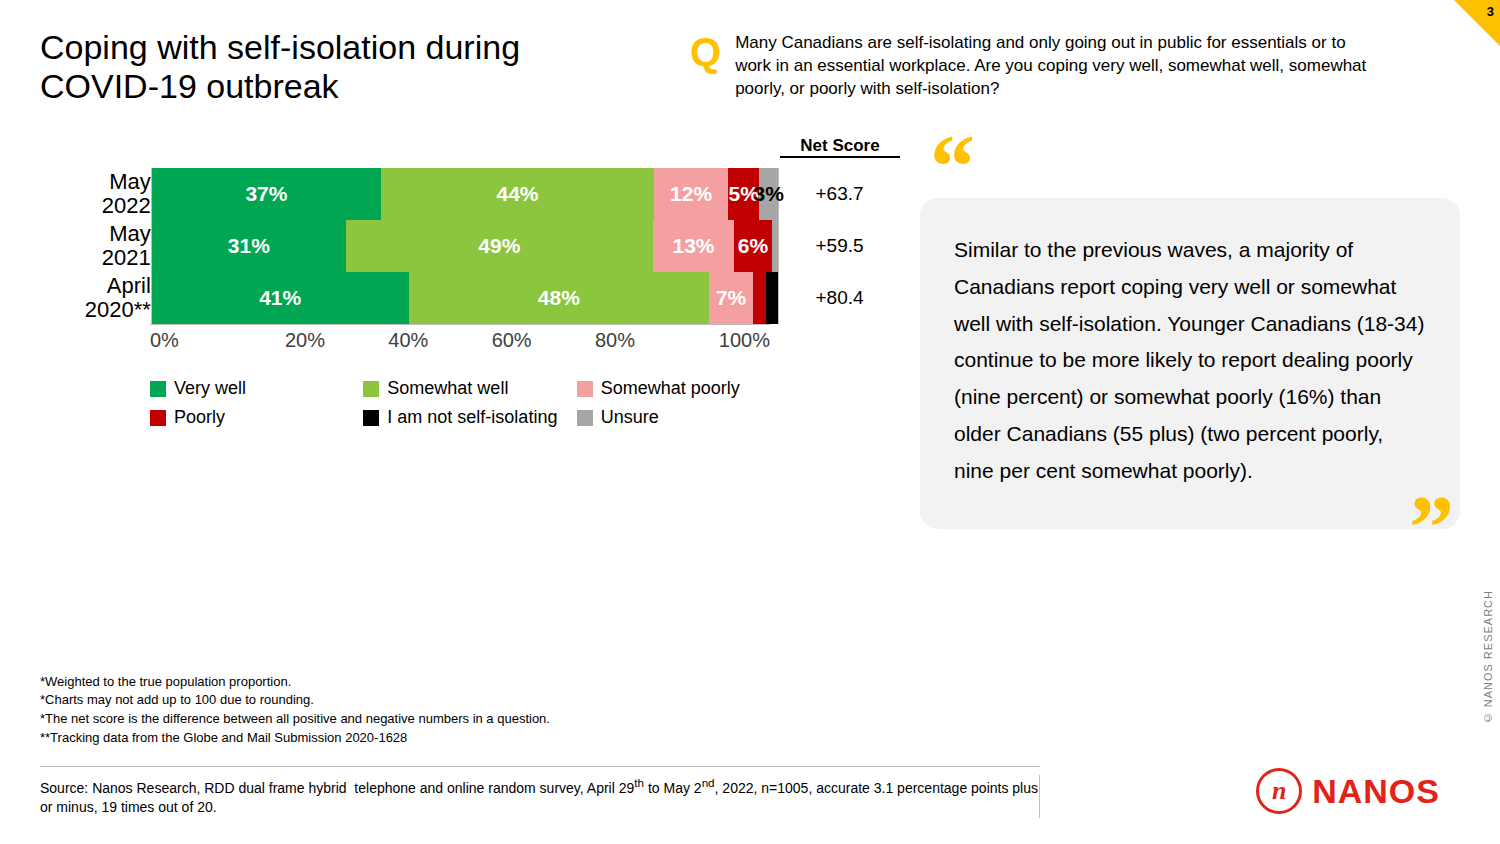3
Coping with self-isolation during
COVID-19 outbreak
Q
Many Canadians are self-isolating and only going out in public for essentials or to work in an essential workplace. Are you coping very well, somewhat well, somewhat poorly, or poorly with self-isolation?
Net Score
| May 2022 | 37% 44% 12% 5% 3% | +63.7 |
| May 2021 | 31% 49% 13% 6% | +59.5 |
| April 2020** | 41% 48% 7% | +80.4 |
0% 20% 40% 60% 80% 100%
Very well
Somewhat well
Somewhat poorly
Poorly
I am not self-isolating
Unsure
“
Similar to the previous waves, a majority of Canadians report coping very well or somewhat well with self-isolation. Younger Canadians (18-34) continue to be more likely to report dealing poorly (nine percent) or somewhat poorly (16%) than older Canadians (55 plus) (two percent poorly, nine per cent somewhat poorly).
”
*Weighted to the true population proportion.
*Charts may not add up to 100 due to rounding.
*The net score is the difference between all positive and negative numbers in a question.
**Tracking data from the Globe and Mail Submission 2020-1628
Source: Nanos Research, RDD dual frame hybrid telephone and online random survey, April 29th to May 2nd, 2022, n=1005, accurate 3.1 percentage points plus or minus, 19 times out of 20.
n
NANOS
© NANOS RESEARCH